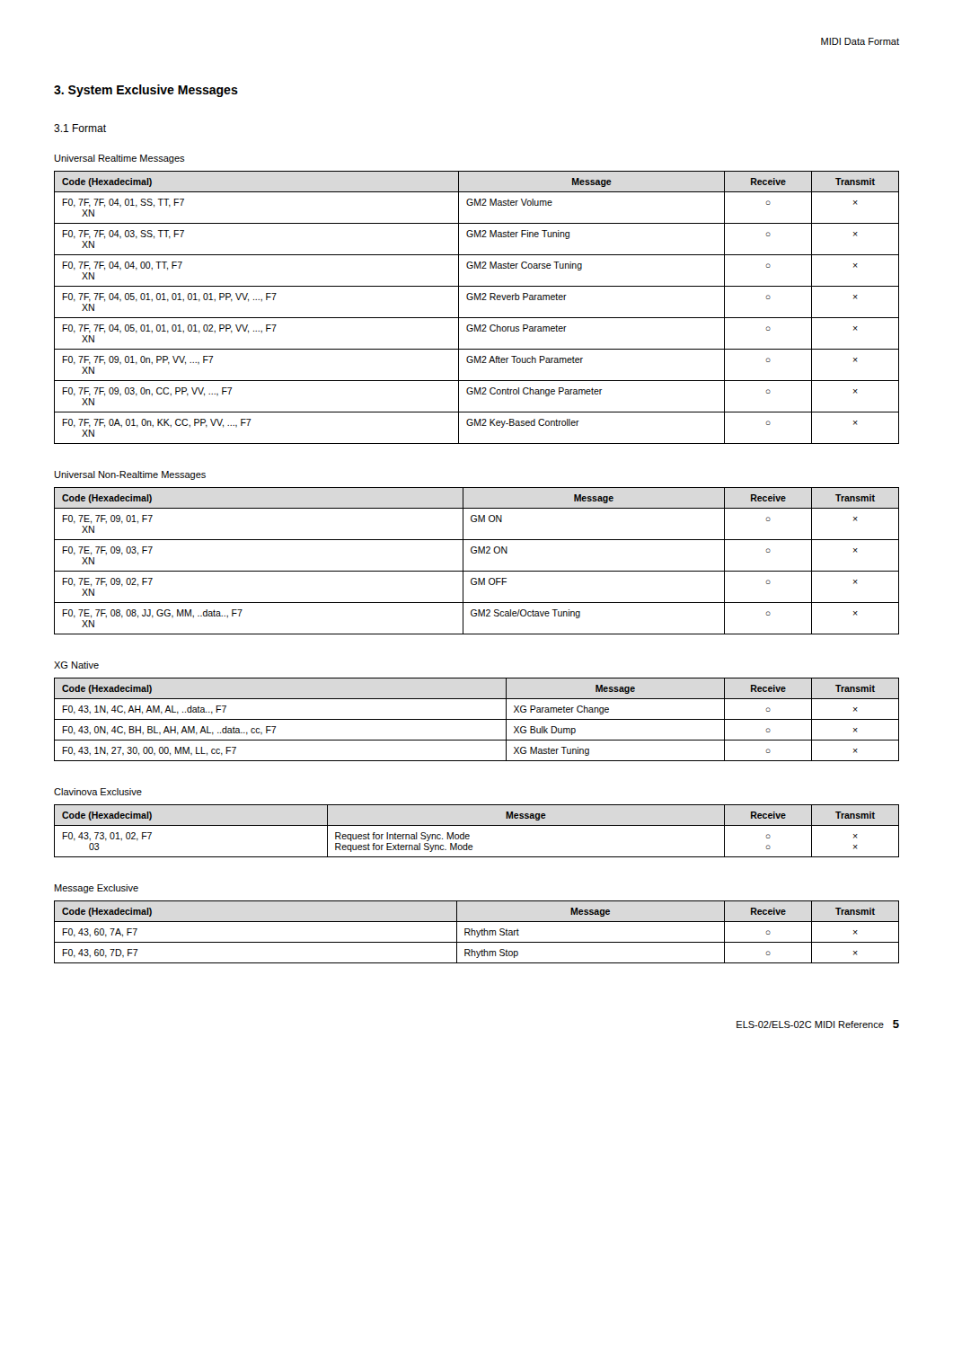MIDI Data Format
3. System Exclusive Messages
3.1 Format
Universal Realtime Messages
| Code (Hexadecimal) | Message | Receive | Transmit |
| --- | --- | --- | --- |
| F0, 7F, 7F, 04, 01, SS, TT, F7 XN | GM2 Master Volume | ○ | × |
| F0, 7F, 7F, 04, 03, SS, TT, F7 XN | GM2 Master Fine Tuning | ○ | × |
| F0, 7F, 7F, 04, 04, 00, TT, F7 XN | GM2 Master Coarse Tuning | ○ | × |
| F0, 7F, 7F, 04, 05, 01, 01, 01, 01, 01, PP, VV, ..., F7 XN | GM2 Reverb Parameter | ○ | × |
| F0, 7F, 7F, 04, 05, 01, 01, 01, 01, 02, PP, VV, ..., F7 XN | GM2 Chorus Parameter | ○ | × |
| F0, 7F, 7F, 09, 01, 0n, PP, VV, ..., F7 XN | GM2 After Touch Parameter | ○ | × |
| F0, 7F, 7F, 09, 03, 0n, CC, PP, VV, ..., F7 XN | GM2 Control Change Parameter | ○ | × |
| F0, 7F, 7F, 0A, 01, 0n, KK, CC, PP, VV, ..., F7 XN | GM2 Key-Based Controller | ○ | × |
Universal Non-Realtime Messages
| Code (Hexadecimal) | Message | Receive | Transmit |
| --- | --- | --- | --- |
| F0, 7E, 7F, 09, 01, F7 XN | GM ON | ○ | × |
| F0, 7E, 7F, 09, 03, F7 XN | GM2 ON | ○ | × |
| F0, 7E, 7F, 09, 02, F7 XN | GM OFF | ○ | × |
| F0, 7E, 7F, 08, 08, JJ, GG, MM, ..data.., F7 XN | GM2 Scale/Octave Tuning | ○ | × |
XG Native
| Code (Hexadecimal) | Message | Receive | Transmit |
| --- | --- | --- | --- |
| F0, 43, 1N, 4C, AH, AM, AL, ..data.., F7 | XG Parameter Change | ○ | × |
| F0, 43, 0N, 4C, BH, BL, AH, AM, AL, ..data.., cc, F7 | XG Bulk Dump | ○ | × |
| F0, 43, 1N, 27, 30, 00, 00, MM, LL, cc, F7 | XG Master Tuning | ○ | × |
Clavinova Exclusive
| Code (Hexadecimal) | Message | Receive | Transmit |
| --- | --- | --- | --- |
| F0, 43, 73, 01, 02, F7 03 | Request for Internal Sync. Mode Request for External Sync. Mode | ○ ○ | × × |
Message Exclusive
| Code (Hexadecimal) | Message | Receive | Transmit |
| --- | --- | --- | --- |
| F0, 43, 60, 7A, F7 | Rhythm Start | ○ | × |
| F0, 43, 60, 7D, F7 | Rhythm Stop | ○ | × |
ELS-02/ELS-02C MIDI Reference5